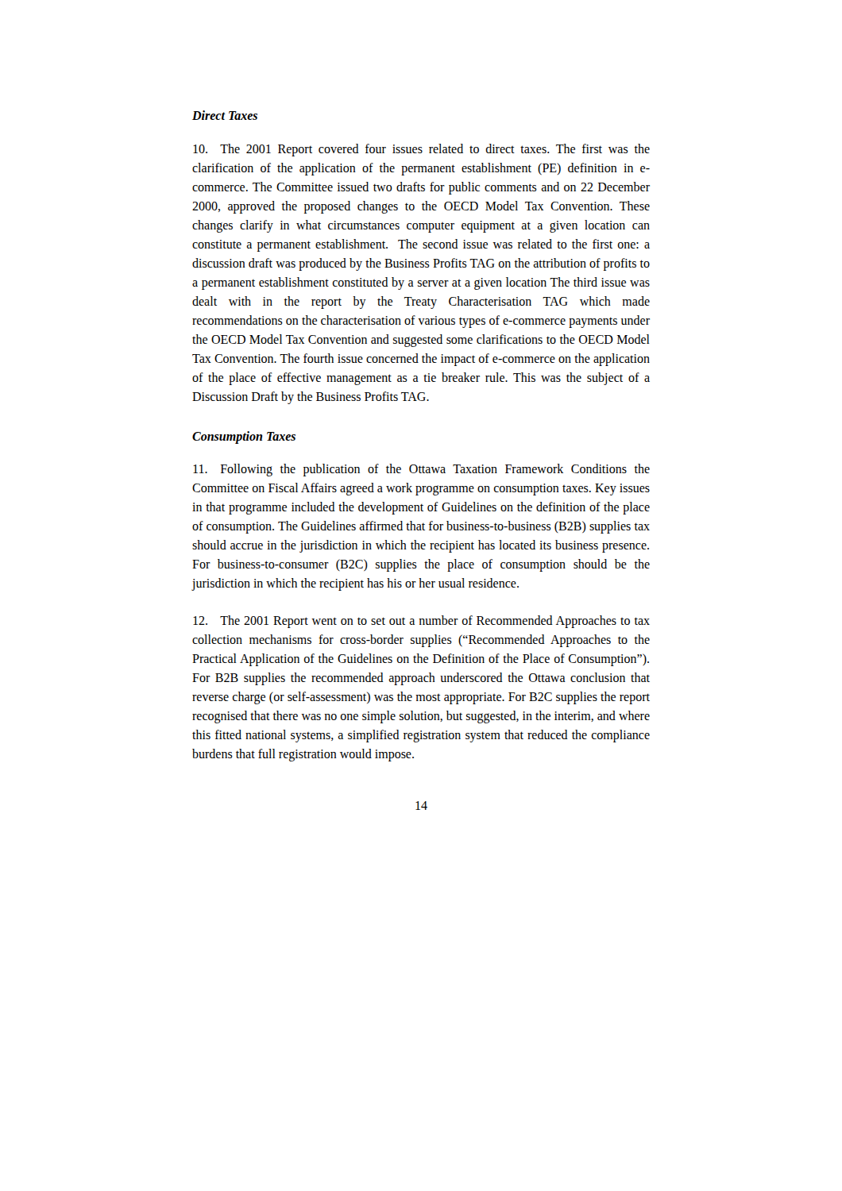Direct Taxes
10. The 2001 Report covered four issues related to direct taxes. The first was the clarification of the application of the permanent establishment (PE) definition in e-commerce. The Committee issued two drafts for public comments and on 22 December 2000, approved the proposed changes to the OECD Model Tax Convention. These changes clarify in what circumstances computer equipment at a given location can constitute a permanent establishment. The second issue was related to the first one: a discussion draft was produced by the Business Profits TAG on the attribution of profits to a permanent establishment constituted by a server at a given location The third issue was dealt with in the report by the Treaty Characterisation TAG which made recommendations on the characterisation of various types of e-commerce payments under the OECD Model Tax Convention and suggested some clarifications to the OECD Model Tax Convention. The fourth issue concerned the impact of e-commerce on the application of the place of effective management as a tie breaker rule. This was the subject of a Discussion Draft by the Business Profits TAG.
Consumption Taxes
11. Following the publication of the Ottawa Taxation Framework Conditions the Committee on Fiscal Affairs agreed a work programme on consumption taxes. Key issues in that programme included the development of Guidelines on the definition of the place of consumption. The Guidelines affirmed that for business-to-business (B2B) supplies tax should accrue in the jurisdiction in which the recipient has located its business presence. For business-to-consumer (B2C) supplies the place of consumption should be the jurisdiction in which the recipient has his or her usual residence.
12. The 2001 Report went on to set out a number of Recommended Approaches to tax collection mechanisms for cross-border supplies (“Recommended Approaches to the Practical Application of the Guidelines on the Definition of the Place of Consumption”). For B2B supplies the recommended approach underscored the Ottawa conclusion that reverse charge (or self-assessment) was the most appropriate. For B2C supplies the report recognised that there was no one simple solution, but suggested, in the interim, and where this fitted national systems, a simplified registration system that reduced the compliance burdens that full registration would impose.
14